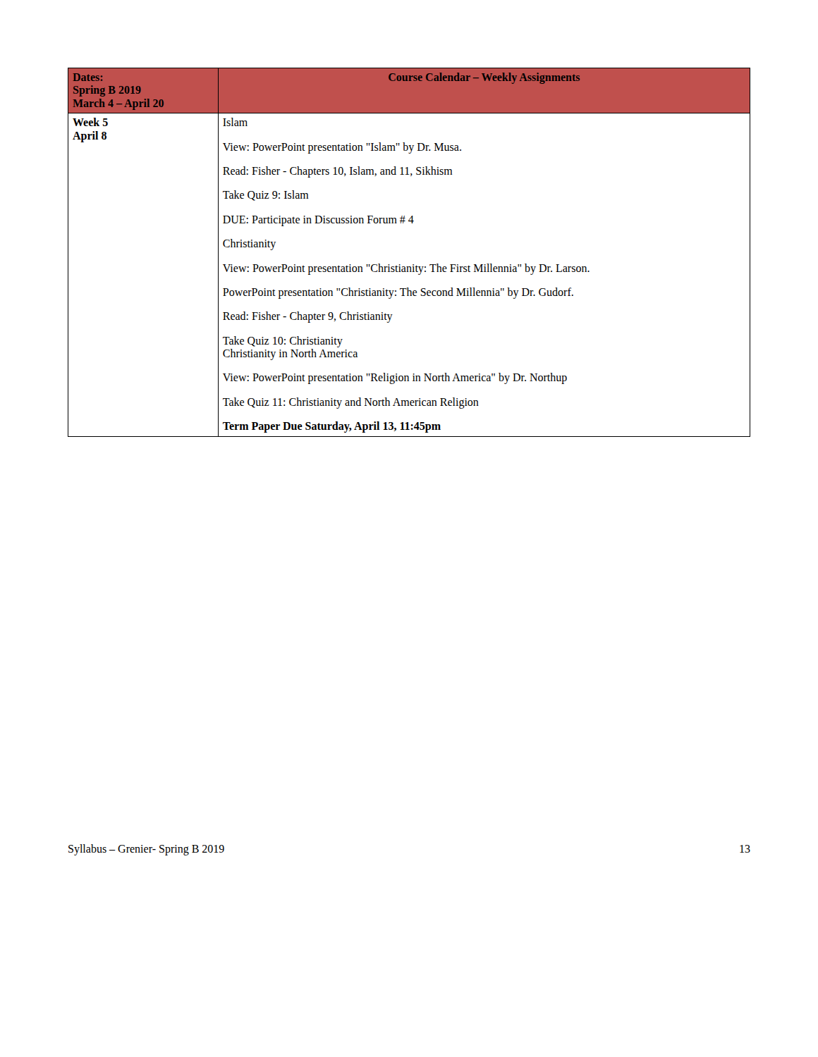| Dates: Spring B 2019 March 4 – April 20 | Course Calendar – Weekly Assignments |
| --- | --- |
| Week 5 April 8 | Islam View: PowerPoint presentation "Islam" by Dr. Musa. Read: Fisher - Chapters 10, Islam, and 11, Sikhism Take Quiz 9: Islam DUE: Participate in Discussion Forum # 4 Christianity View: PowerPoint presentation "Christianity: The First Millennia" by Dr. Larson. PowerPoint presentation "Christianity: The Second Millennia" by Dr. Gudorf. Read: Fisher - Chapter 9, Christianity Take Quiz 10: Christianity Christianity in North America View: PowerPoint presentation "Religion in North America" by Dr. Northup Take Quiz 11: Christianity and North American Religion Term Paper Due Saturday, April 13, 11:45pm |
Syllabus – Grenier- Spring B 2019 13